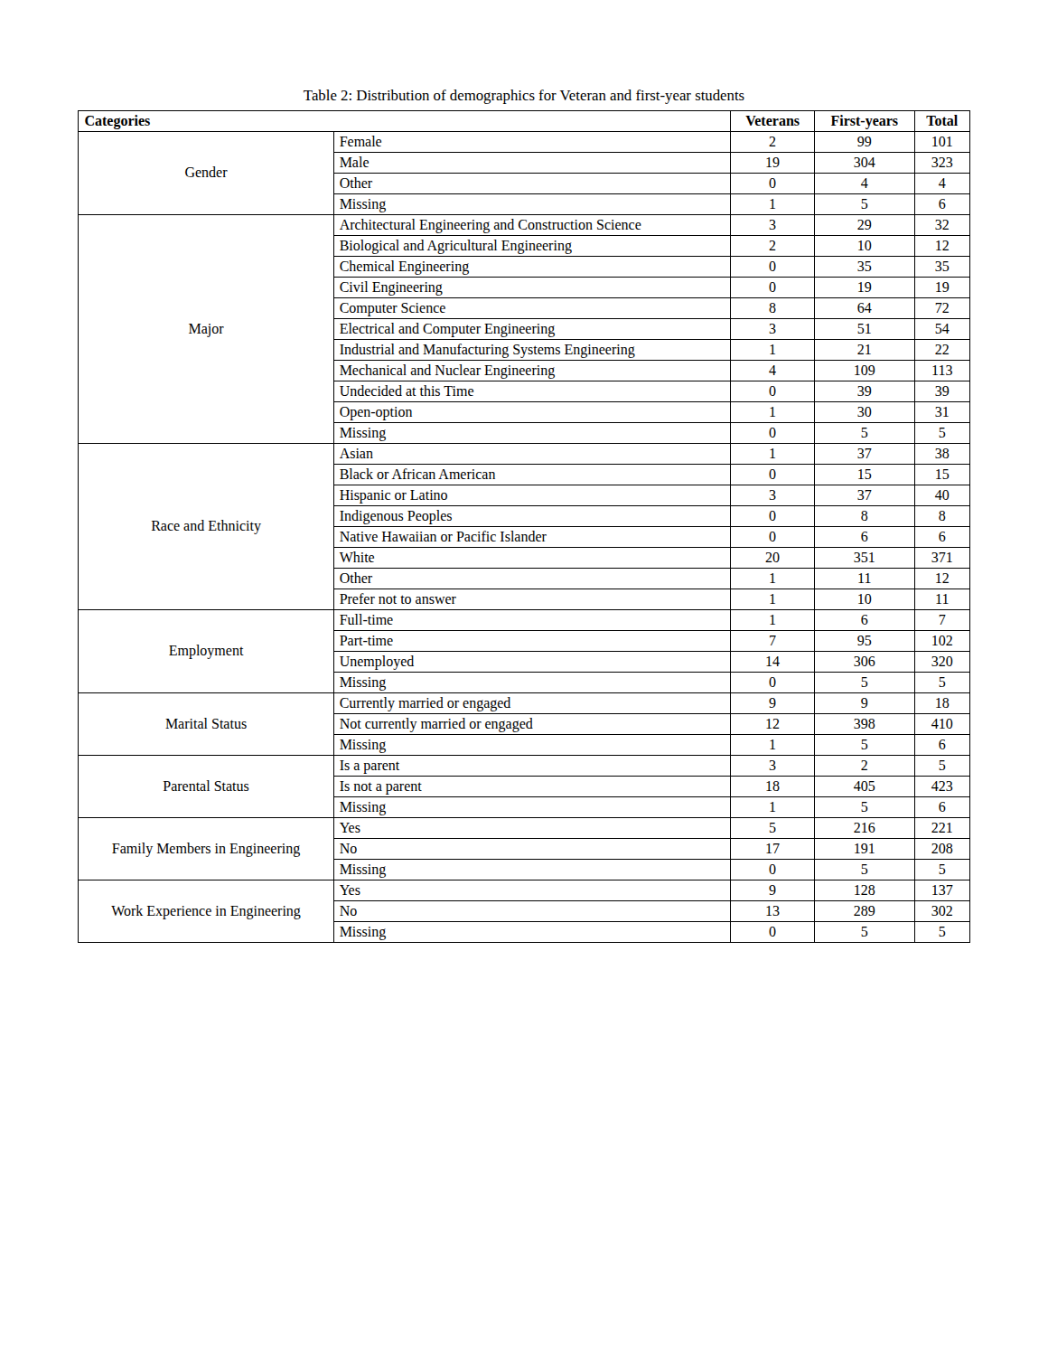Table 2: Distribution of demographics for Veteran and first-year students
| Categories | Veterans | First-years | Total |
| --- | --- | --- | --- |
| Gender | Female | 2 | 99 | 101 |
| Male | 19 | 304 | 323 |
| Other | 0 | 4 | 4 |
| Missing | 1 | 5 | 6 |
| Major | Architectural Engineering and Construction Science | 3 | 29 | 32 |
| Biological and Agricultural Engineering | 2 | 10 | 12 |
| Chemical Engineering | 0 | 35 | 35 |
| Civil Engineering | 0 | 19 | 19 |
| Computer Science | 8 | 64 | 72 |
| Electrical and Computer Engineering | 3 | 51 | 54 |
| Industrial and Manufacturing Systems Engineering | 1 | 21 | 22 |
| Mechanical and Nuclear Engineering | 4 | 109 | 113 |
| Undecided at this Time | 0 | 39 | 39 |
| Open-option | 1 | 30 | 31 |
| Missing | 0 | 5 | 5 |
| Race and Ethnicity | Asian | 1 | 37 | 38 |
| Black or African American | 0 | 15 | 15 |
| Hispanic or Latino | 3 | 37 | 40 |
| Indigenous Peoples | 0 | 8 | 8 |
| Native Hawaiian or Pacific Islander | 0 | 6 | 6 |
| White | 20 | 351 | 371 |
| Other | 1 | 11 | 12 |
| Prefer not to answer | 1 | 10 | 11 |
| Employment | Full-time | 1 | 6 | 7 |
| Part-time | 7 | 95 | 102 |
| Unemployed | 14 | 306 | 320 |
| Missing | 0 | 5 | 5 |
| Marital Status | Currently married or engaged | 9 | 9 | 18 |
| Not currently married or engaged | 12 | 398 | 410 |
| Missing | 1 | 5 | 6 |
| Parental Status | Is a parent | 3 | 2 | 5 |
| Is not a parent | 18 | 405 | 423 |
| Missing | 1 | 5 | 6 |
| Family Members in Engineering | Yes | 5 | 216 | 221 |
| No | 17 | 191 | 208 |
| Missing | 0 | 5 | 5 |
| Work Experience in Engineering | Yes | 9 | 128 | 137 |
| No | 13 | 289 | 302 |
| Missing | 0 | 5 | 5 |